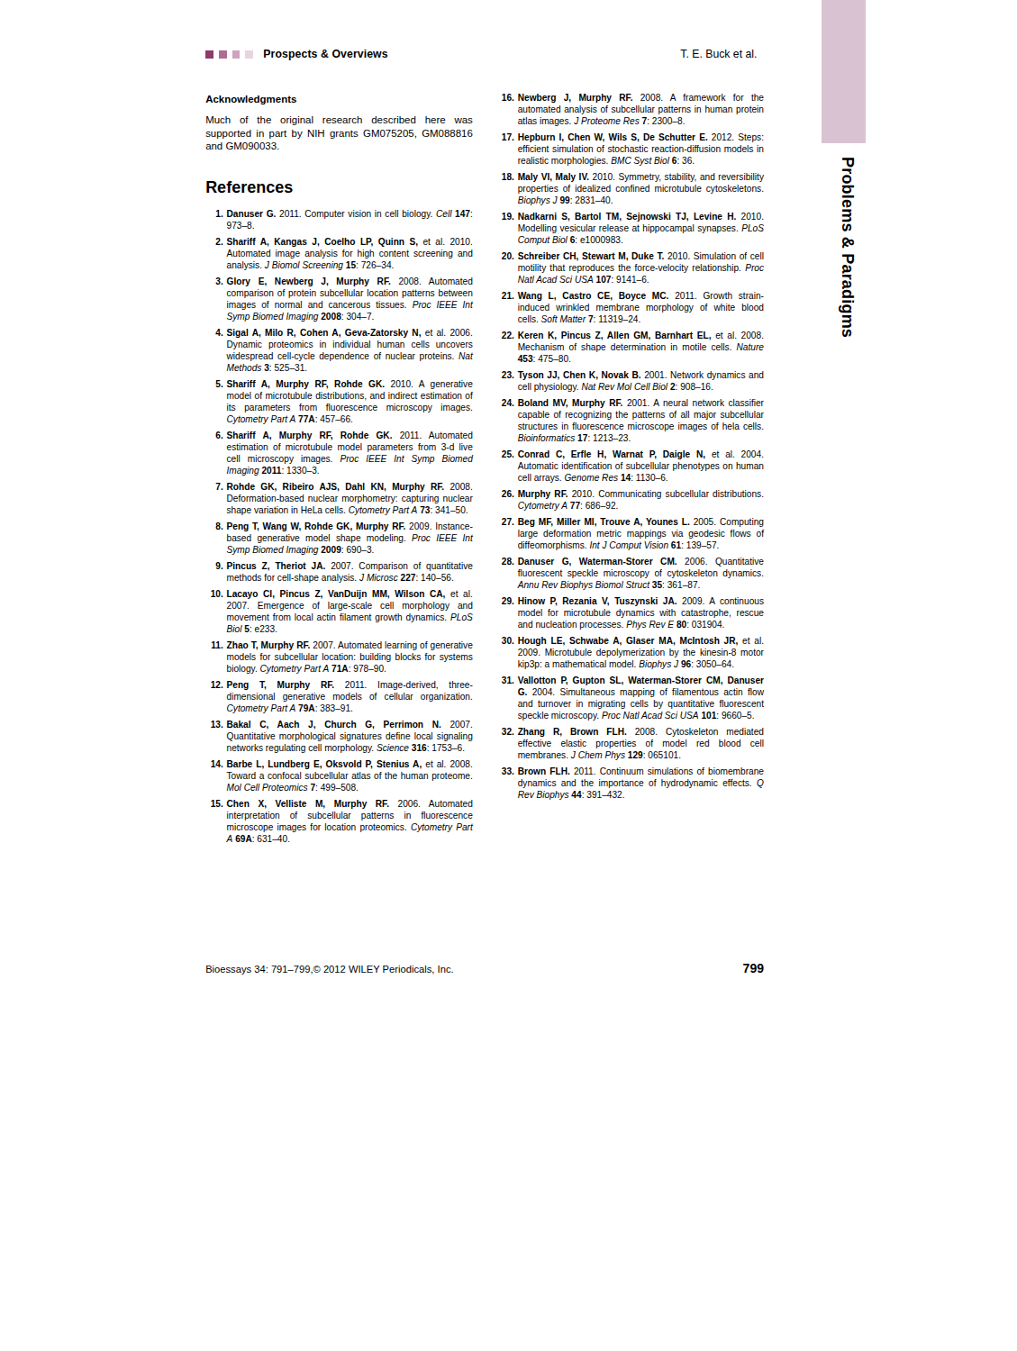Problems & Paradigms
Prospects & Overviews
T. E. Buck et al.
Acknowledgments
Much of the original research described here was supported in part by NIH grants GM075205, GM088816 and GM090033.
References
Danuser G. 2011. Computer vision in cell biology. Cell 147: 973–8.
Shariff A, Kangas J, Coelho LP, Quinn S, et al. 2010. Automated image analysis for high content screening and analysis. J Biomol Screening 15: 726–34.
Glory E, Newberg J, Murphy RF. 2008. Automated comparison of protein subcellular location patterns between images of normal and cancerous tissues. Proc IEEE Int Symp Biomed Imaging 2008: 304–7.
Sigal A, Milo R, Cohen A, Geva-Zatorsky N, et al. 2006. Dynamic proteomics in individual human cells uncovers widespread cell-cycle dependence of nuclear proteins. Nat Methods 3: 525–31.
Shariff A, Murphy RF, Rohde GK. 2010. A generative model of microtubule distributions, and indirect estimation of its parameters from fluorescence microscopy images. Cytometry Part A 77A: 457–66.
Shariff A, Murphy RF, Rohde GK. 2011. Automated estimation of microtubule model parameters from 3-d live cell microscopy images. Proc IEEE Int Symp Biomed Imaging 2011: 1330–3.
Rohde GK, Ribeiro AJS, Dahl KN, Murphy RF. 2008. Deformation-based nuclear morphometry: capturing nuclear shape variation in HeLa cells. Cytometry Part A 73: 341–50.
Peng T, Wang W, Rohde GK, Murphy RF. 2009. Instance-based generative model shape modeling. Proc IEEE Int Symp Biomed Imaging 2009: 690–3.
Pincus Z, Theriot JA. 2007. Comparison of quantitative methods for cell-shape analysis. J Microsc 227: 140–56.
Lacayo CI, Pincus Z, VanDuijn MM, Wilson CA, et al. 2007. Emergence of large-scale cell morphology and movement from local actin filament growth dynamics. PLoS Biol 5: e233.
Zhao T, Murphy RF. 2007. Automated learning of generative models for subcellular location: building blocks for systems biology. Cytometry Part A 71A: 978–90.
Peng T, Murphy RF. 2011. Image-derived, three-dimensional generative models of cellular organization. Cytometry Part A 79A: 383–91.
Bakal C, Aach J, Church G, Perrimon N. 2007. Quantitative morphological signatures define local signaling networks regulating cell morphology. Science 316: 1753–6.
Barbe L, Lundberg E, Oksvold P, Stenius A, et al. 2008. Toward a confocal subcellular atlas of the human proteome. Mol Cell Proteomics 7: 499–508.
Chen X, Velliste M, Murphy RF. 2006. Automated interpretation of subcellular patterns in fluorescence microscope images for location proteomics. Cytometry Part A 69A: 631–40.
Newberg J, Murphy RF. 2008. A framework for the automated analysis of subcellular patterns in human protein atlas images. J Proteome Res 7: 2300–8.
Hepburn I, Chen W, Wils S, De Schutter E. 2012. Steps: efficient simulation of stochastic reaction-diffusion models in realistic morphologies. BMC Syst Biol 6: 36.
Maly VI, Maly IV. 2010. Symmetry, stability, and reversibility properties of idealized confined microtubule cytoskeletons. Biophys J 99: 2831–40.
Nadkarni S, Bartol TM, Sejnowski TJ, Levine H. 2010. Modelling vesicular release at hippocampal synapses. PLoS Comput Biol 6: e1000983.
Schreiber CH, Stewart M, Duke T. 2010. Simulation of cell motility that reproduces the force-velocity relationship. Proc Natl Acad Sci USA 107: 9141–6.
Wang L, Castro CE, Boyce MC. 2011. Growth strain-induced wrinkled membrane morphology of white blood cells. Soft Matter 7: 11319–24.
Keren K, Pincus Z, Allen GM, Barnhart EL, et al. 2008. Mechanism of shape determination in motile cells. Nature 453: 475–80.
Tyson JJ, Chen K, Novak B. 2001. Network dynamics and cell physiology. Nat Rev Mol Cell Biol 2: 908–16.
Boland MV, Murphy RF. 2001. A neural network classifier capable of recognizing the patterns of all major subcellular structures in fluorescence microscope images of hela cells. Bioinformatics 17: 1213–23.
Conrad C, Erfle H, Warnat P, Daigle N, et al. 2004. Automatic identification of subcellular phenotypes on human cell arrays. Genome Res 14: 1130–6.
Murphy RF. 2010. Communicating subcellular distributions. Cytometry A 77: 686–92.
Beg MF, Miller MI, Trouve A, Younes L. 2005. Computing large deformation metric mappings via geodesic flows of diffeomorphisms. Int J Comput Vision 61: 139–57.
Danuser G, Waterman-Storer CM. 2006. Quantitative fluorescent speckle microscopy of cytoskeleton dynamics. Annu Rev Biophys Biomol Struct 35: 361–87.
Hinow P, Rezania V, Tuszynski JA. 2009. A continuous model for microtubule dynamics with catastrophe, rescue and nucleation processes. Phys Rev E 80: 031904.
Hough LE, Schwabe A, Glaser MA, McIntosh JR, et al. 2009. Microtubule depolymerization by the kinesin-8 motor kip3p: a mathematical model. Biophys J 96: 3050–64.
Vallotton P, Gupton SL, Waterman-Storer CM, Danuser G. 2004. Simultaneous mapping of filamentous actin flow and turnover in migrating cells by quantitative fluorescent speckle microscopy. Proc Natl Acad Sci USA 101: 9660–5.
Zhang R, Brown FLH. 2008. Cytoskeleton mediated effective elastic properties of model red blood cell membranes. J Chem Phys 129: 065101.
Brown FLH. 2011. Continuum simulations of biomembrane dynamics and the importance of hydrodynamic effects. Q Rev Biophys 44: 391–432.
Bioessays 34: 791–799,© 2012 WILEY Periodicals, Inc.
799